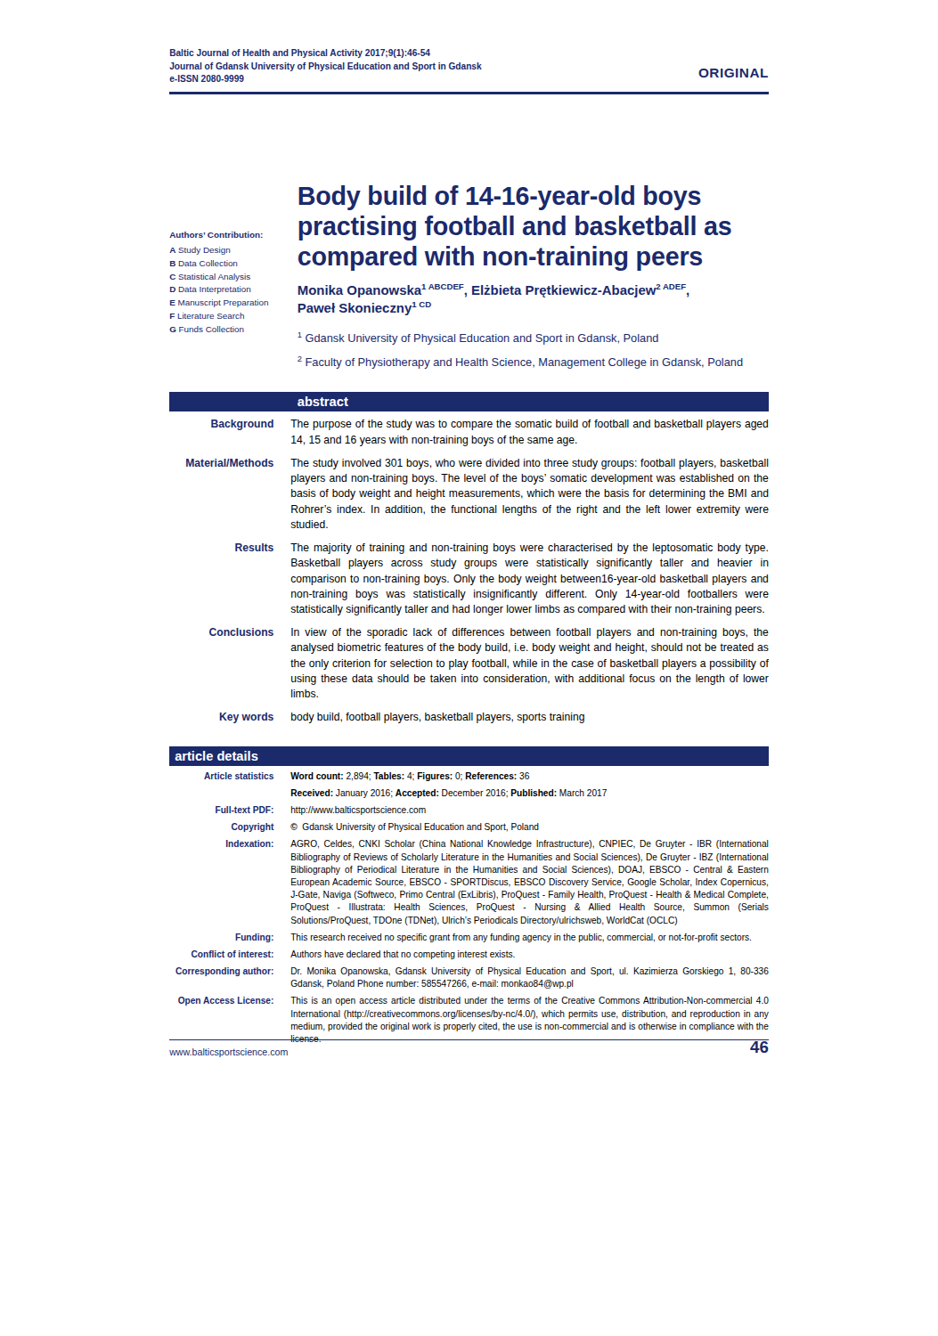Baltic Journal of Health and Physical Activity 2017;9(1):46-54
Journal of Gdansk University of Physical Education and Sport in Gdansk
e-ISSN 2080-9999
ORIGINAL
Authors’ Contribution:
A Study Design
B Data Collection
C Statistical Analysis
D Data Interpretation
E Manuscript Preparation
F Literature Search
G Funds Collection
Body build of 14-16-year-old boys practising football and basketball as compared with non-training peers
Monika Opanowska1 ABCDEF, Elżbieta Prętkiewicz-Abacjew2 ADEF,
Paweł Skonieczny1 CD
1 Gdansk University of Physical Education and Sport in Gdansk, Poland
2 Faculty of Physiotherapy and Health Science, Management College in Gdansk, Poland
abstract
| Background | The purpose of the study was to compare the somatic build of football and basketball players aged 14, 15 and 16 years with non-training boys of the same age. |
| Material/Methods | The study involved 301 boys, who were divided into three study groups: football players, basketball players and non-training boys. The level of the boys’ somatic development was established on the basis of body weight and height measurements, which were the basis for determining the BMI and Rohrer’s index. In addition, the functional lengths of the right and the left lower extremity were studied. |
| Results | The majority of training and non-training boys were characterised by the leptosomatic body type. Basketball players across study groups were statistically significantly taller and heavier in comparison to non-training boys. Only the body weight between16-year-old basketball players and non-training boys was statistically insignificantly different. Only 14-year-old footballers were statistically significantly taller and had longer lower limbs as compared with their non-training peers. |
| Conclusions | In view of the sporadic lack of differences between football players and non-training boys, the analysed biometric features of the body build, i.e. body weight and height, should not be treated as the only criterion for selection to play football, while in the case of basketball players a possibility of using these data should be taken into consideration, with additional focus on the length of lower limbs. |
| Key words | body build, football players, basketball players, sports training |
article details
| Article statistics | Word count: 2,894; Tables: 4; Figures: 0; References: 36 |
| | Received: January 2016; Accepted: December 2016; Published: March 2017 |
| Full-text PDF: | http://www.balticsportscience.com |
| Copyright | © Gdansk University of Physical Education and Sport, Poland |
| Indexation: | AGRO, Celdes, CNKI Scholar (China National Knowledge Infrastructure), CNPIEC, De Gruyter - IBR (International Bibliography of Reviews of Scholarly Literature in the Humanities and Social Sciences), De Gruyter - IBZ (International Bibliography of Periodical Literature in the Humanities and Social Sciences), DOAJ, EBSCO - Central & Eastern European Academic Source, EBSCO - SPORTDiscus, EBSCO Discovery Service, Google Scholar, Index Copernicus, J-Gate, Naviga (Softweco, Primo Central (ExLibris), ProQuest - Family Health, ProQuest - Health & Medical Complete, ProQuest - Illustrata: Health Sciences, ProQuest - Nursing & Allied Health Source, Summon (Serials Solutions/ProQuest, TDOne (TDNet), Ulrich’s Periodicals Directory/ulrichsweb, WorldCat (OCLC) |
| Funding: | This research received no specific grant from any funding agency in the public, commercial, or not-for-profit sectors. |
| Conflict of interest: | Authors have declared that no competing interest exists. |
| Corresponding author: | Dr. Monika Opanowska, Gdansk University of Physical Education and Sport, ul. Kazimierza Gorskiego 1, 80-336 Gdansk, Poland Phone number: 585547266, e-mail: monkao84@wp.pl |
| Open Access License: | This is an open access article distributed under the terms of the Creative Commons Attribution-Non-commercial 4.0 International (http://creativecommons.org/licenses/by-nc/4.0/), which permits use, distribution, and reproduction in any medium, provided the original work is properly cited, the use is non-commercial and is otherwise in compliance with the license. |
www.balticsportscience.com
46